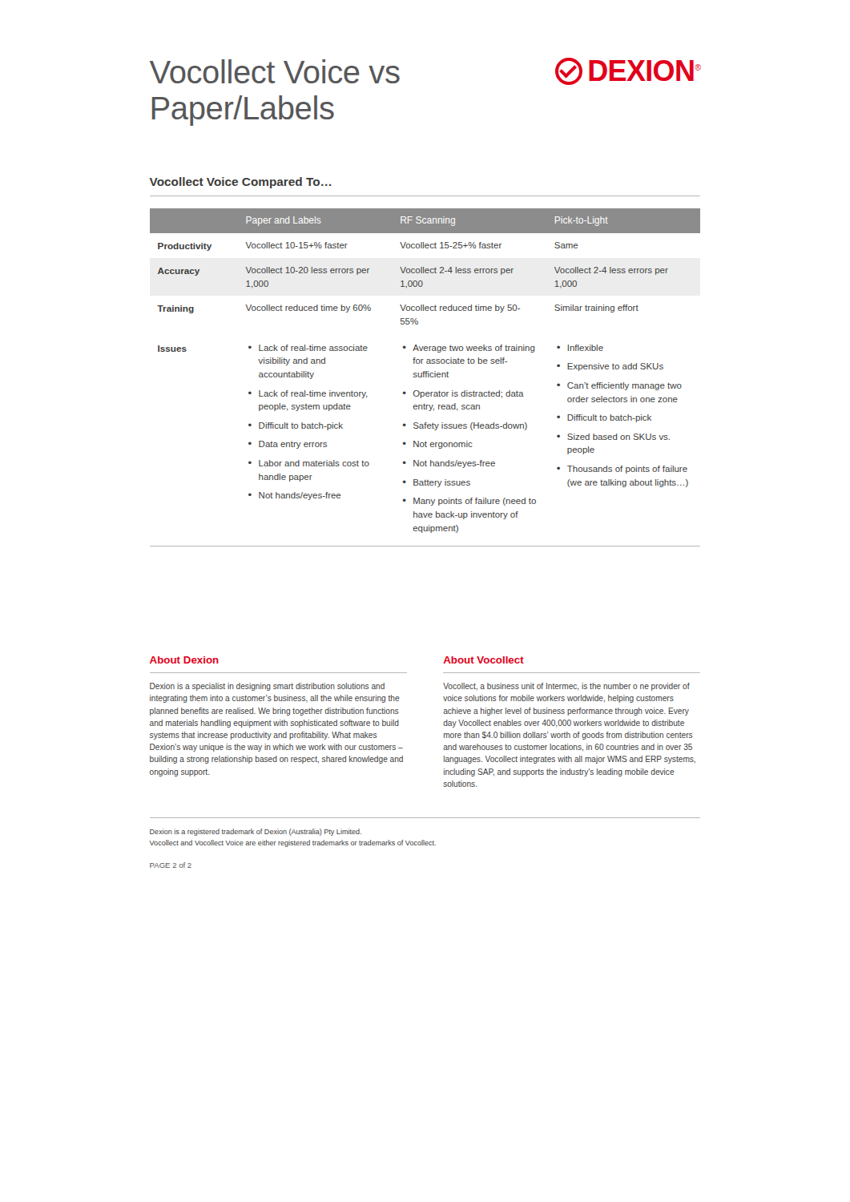Vocollect Voice vs
Paper/Labels
DEXION®
Vocollect Voice Compared To…
| | Paper and Labels | RF Scanning | Pick-to-Light |
| --- | --- | --- | --- |
| Productivity | Vocollect 10-15+% faster | Vocollect 15-25+% faster | Same |
| Accuracy | Vocollect 10-20 less errors per 1,000 | Vocollect 2-4 less errors per 1,000 | Vocollect 2-4 less errors per 1,000 |
| Training | Vocollect reduced time by 60% | Vocollect reduced time by 50-55% | Similar training effort |
| Issues | Lack of real-time associate visibility and and accountability Lack of real-time inventory, people, system update Difficult to batch-pick Data entry errors Labor and materials cost to handle paper Not hands/eyes-free | Average two weeks of training for associate to be self-sufficient Operator is distracted; data entry, read, scan Safety issues (Heads-down) Not ergonomic Not hands/eyes-free Battery issues Many points of failure (need to have back-up inventory of equipment) | Inflexible Expensive to add SKUs Can’t efficiently manage two order selectors in one zone Difficult to batch-pick Sized based on SKUs vs. people Thousands of points of failure (we are talking about lights…) |
About Dexion
Dexion is a specialist in designing smart distribution solutions and integrating them into a customer’s business, all the while ensuring the planned benefits are realised. We bring together distribution functions and materials handling equipment with sophisticated software to build systems that increase productivity and profitability. What makes Dexion’s way unique is the way in which we work with our customers – building a strong relationship based on respect, shared knowledge and ongoing support.
About Vocollect
Vocollect, a business unit of Intermec, is the number o ne provider of voice solutions for mobile workers worldwide, helping customers achieve a higher level of business performance through voice. Every day Vocollect enables over 400,000 workers worldwide to distribute more than $4.0 billion dollars’ worth of goods from distribution centers and warehouses to customer locations, in 60 countries and in over 35 languages. Vocollect integrates with all major WMS and ERP systems, including SAP, and supports the industry’s leading mobile device solutions.
Dexion is a registered trademark of Dexion (Australia) Pty Limited.
Vocollect and Vocollect Voice are either registered trademarks or trademarks of Vocollect.
PAGE 2 of 2